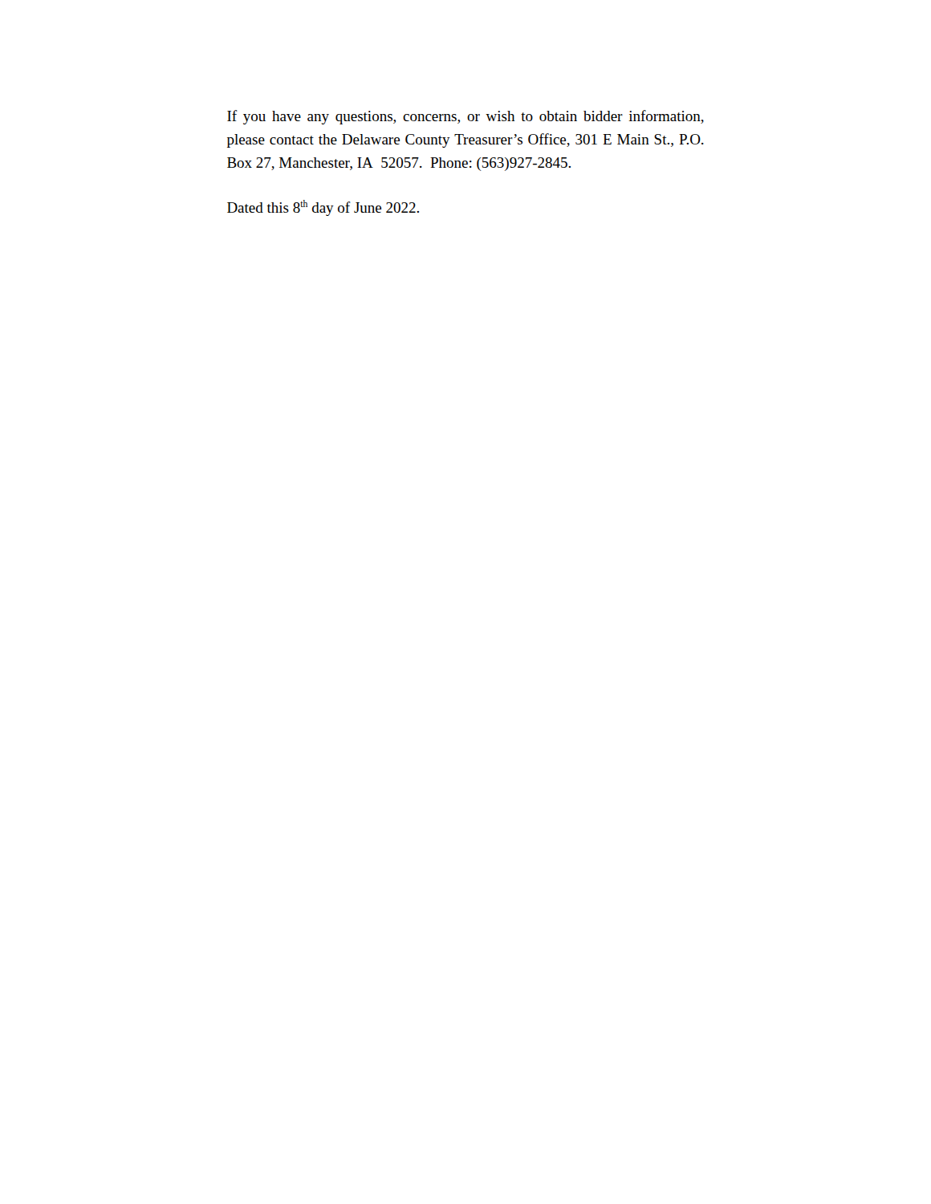If you have any questions, concerns, or wish to obtain bidder information, please contact the Delaware County Treasurer’s Office, 301 E Main St., P.O. Box 27, Manchester, IA 52057. Phone: (563)927-2845.
Dated this 8th day of June 2022.